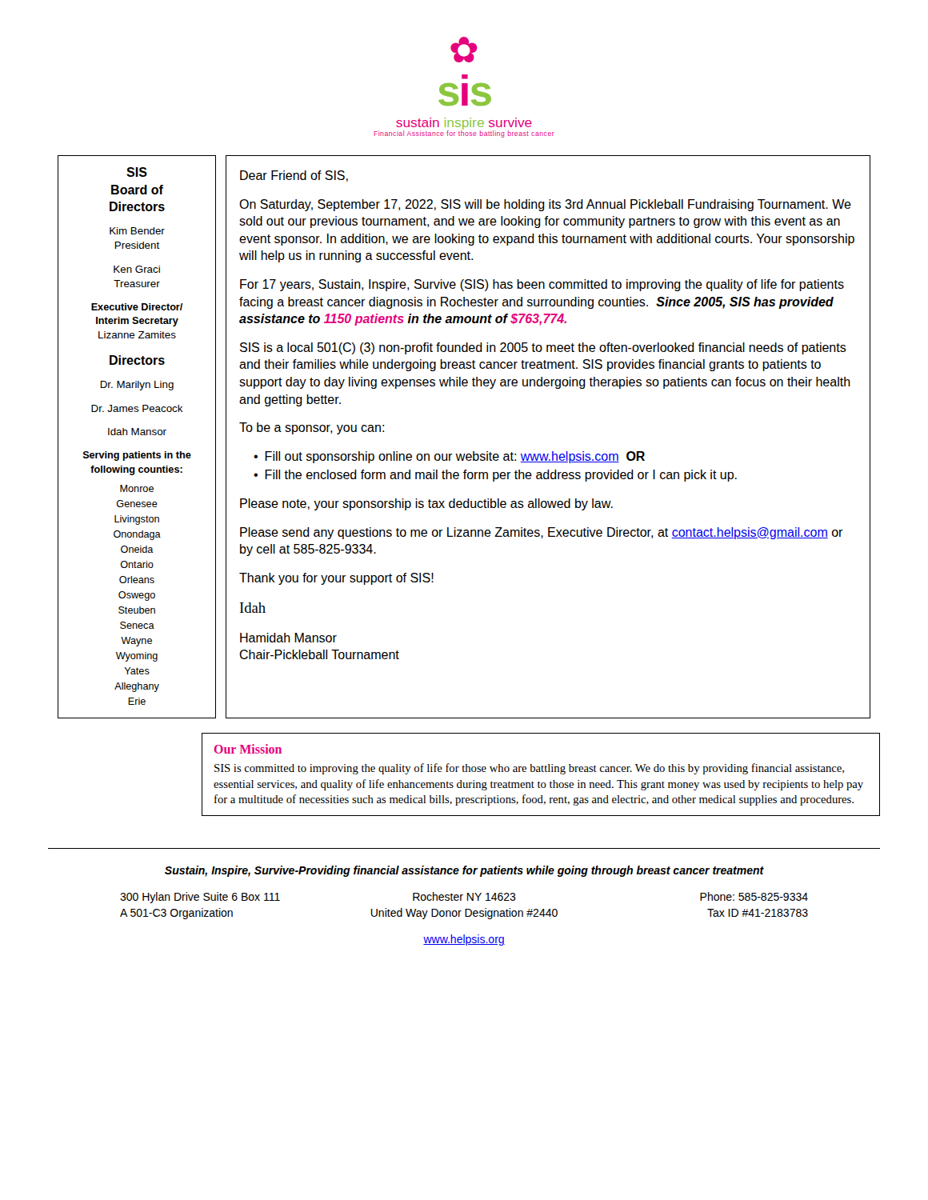✿
sis
sustain inspire survive
Financial Assistance for those battling breast cancer
| SIS Board of Directors Kim Bender President Ken Graci Treasurer Executive Director/ Interim Secretary Lizanne Zamites Directors Dr. Marilyn Ling Dr. James Peacock Idah Mansor Serving patients in the following counties: Monroe Genesee Livingston Onondaga Oneida Ontario Orleans Oswego Steuben Seneca Wayne Wyoming Yates Alleghany Erie | Dear Friend of SIS, On Saturday, September 17, 2022, SIS will be holding its 3rd Annual Pickleball Fundraising Tournament. We sold out our previous tournament, and we are looking for community partners to grow with this event as an event sponsor. In addition, we are looking to expand this tournament with additional courts. Your sponsorship will help us in running a successful event. For 17 years, Sustain, Inspire, Survive (SIS) has been committed to improving the quality of life for patients facing a breast cancer diagnosis in Rochester and surrounding counties. Since 2005, SIS has provided assistance to 1150 patients in the amount of $763,774. SIS is a local 501(C) (3) non-profit founded in 2005 to meet the often-overlooked financial needs of patients and their families while undergoing breast cancer treatment. SIS provides financial grants to patients to support day to day living expenses while they are undergoing therapies so patients can focus on their health and getting better. To be a sponsor, you can: Fill out sponsorship online on our website at: www.helpsis.com OR Fill the enclosed form and mail the form per the address provided or I can pick it up. Please note, your sponsorship is tax deductible as allowed by law. Please send any questions to me or Lizanne Zamites, Executive Director, at contact.helpsis@gmail.com or by cell at 585-825-9334. Thank you for your support of SIS! Idah Hamidah Mansor Chair-Pickleball Tournament |
Our Mission
SIS is committed to improving the quality of life for those who are battling breast cancer. We do this by providing financial assistance, essential services, and quality of life enhancements during treatment to those in need. This grant money was used by recipients to help pay for a multitude of necessities such as medical bills, prescriptions, food, rent, gas and electric, and other medical supplies and procedures.
Sustain, Inspire, Survive-Providing financial assistance for patients while going through breast cancer treatment
300 Hylan Drive Suite 6 Box 111 Rochester NY 14623 Phone: 585-825-9334
A 501-C3 Organization United Way Donor Designation #2440 Tax ID #41-2183783
www.helpsis.org